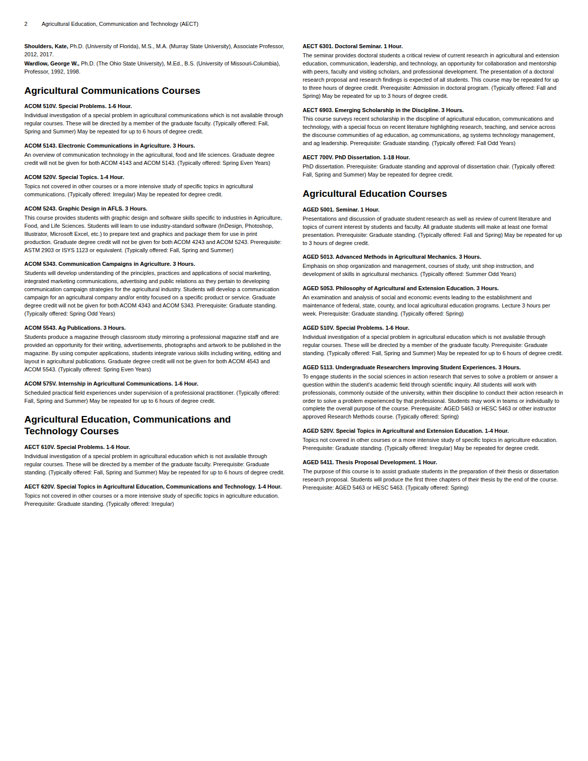2 Agricultural Education, Communication and Technology (AECT)
Shoulders, Kate, Ph.D. (University of Florida), M.S., M.A. (Murray State University), Associate Professor, 2012, 2017.
Wardlow, George W., Ph.D. (The Ohio State University), M.Ed., B.S. (University of Missouri-Columbia), Professor, 1992, 1998.
Agricultural Communications Courses
ACOM 510V. Special Problems. 1-6 Hour.
Individual investigation of a special problem in agricultural communications which is not available through regular courses. These will be directed by a member of the graduate faculty. (Typically offered: Fall, Spring and Summer) May be repeated for up to 6 hours of degree credit.
ACOM 5143. Electronic Communications in Agriculture. 3 Hours.
An overview of communication technology in the agricultural, food and life sciences. Graduate degree credit will not be given for both ACOM 4143 and ACOM 5143. (Typically offered: Spring Even Years)
ACOM 520V. Special Topics. 1-4 Hour.
Topics not covered in other courses or a more intensive study of specific topics in agricultural communications. (Typically offered: Irregular) May be repeated for degree credit.
ACOM 5243. Graphic Design in AFLS. 3 Hours.
This course provides students with graphic design and software skills specific to industries in Agriculture, Food, and Life Sciences. Students will learn to use industry-standard software (InDesign, Photoshop, Illustrator, Microsoft Excel, etc.) to prepare text and graphics and package them for use in print production. Graduate degree credit will not be given for both ACOM 4243 and ACOM 5243. Prerequisite: ASTM 2903 or ISYS 1123 or equivalent. (Typically offered: Fall, Spring and Summer)
ACOM 5343. Communication Campaigns in Agriculture. 3 Hours.
Students will develop understanding of the principles, practices and applications of social marketing, integrated marketing communications, advertising and public relations as they pertain to developing communication campaign strategies for the agricultural industry. Students will develop a communication campaign for an agricultural company and/or entity focused on a specific product or service. Graduate degree credit will not be given for both ACOM 4343 and ACOM 5343. Prerequisite: Graduate standing. (Typically offered: Spring Odd Years)
ACOM 5543. Ag Publications. 3 Hours.
Students produce a magazine through classroom study mirroring a professional magazine staff and are provided an opportunity for their writing, advertisements, photographs and artwork to be published in the magazine. By using computer applications, students integrate various skills including writing, editing and layout in agricultural publications. Graduate degree credit will not be given for both ACOM 4543 and ACOM 5543. (Typically offered: Spring Even Years)
ACOM 575V. Internship in Agricultural Communications. 1-6 Hour.
Scheduled practical field experiences under supervision of a professional practitioner. (Typically offered: Fall, Spring and Summer) May be repeated for up to 6 hours of degree credit.
Agricultural Education, Communications and Technology Courses
AECT 610V. Special Problems. 1-6 Hour.
Individual investigation of a special problem in agricultural education which is not available through regular courses. These will be directed by a member of the graduate faculty. Prerequisite: Graduate standing. (Typically offered: Fall, Spring and Summer) May be repeated for up to 6 hours of degree credit.
AECT 620V. Special Topics in Agricultural Education, Communications and Technology. 1-4 Hour.
Topics not covered in other courses or a more intensive study of specific topics in agriculture education. Prerequisite: Graduate standing. (Typically offered: Irregular)
AECT 6301. Doctoral Seminar. 1 Hour.
The seminar provides doctoral students a critical review of current research in agricultural and extension education, communication, leadership, and technology, an opportunity for collaboration and mentorship with peers, faculty and visiting scholars, and professional development. The presentation of a doctoral research proposal and research findings is expected of all students. This course may be repeated for up to three hours of degree credit. Prerequisite: Admission in doctoral program. (Typically offered: Fall and Spring) May be repeated for up to 3 hours of degree credit.
AECT 6903. Emerging Scholarship in the Discipline. 3 Hours.
This course surveys recent scholarship in the discipline of agricultural education, communications and technology, with a special focus on recent literature highlighting research, teaching, and service across the discourse communities of ag education, ag communications, ag systems technology management, and ag leadership. Prerequisite: Graduate standing. (Typically offered: Fall Odd Years)
AECT 700V. PhD Dissertation. 1-18 Hour.
PhD dissertation. Prerequisite: Graduate standing and approval of dissertation chair. (Typically offered: Fall, Spring and Summer) May be repeated for degree credit.
Agricultural Education Courses
AGED 5001. Seminar. 1 Hour.
Presentations and discussion of graduate student research as well as review of current literature and topics of current interest by students and faculty. All graduate students will make at least one formal presentation. Prerequisite: Graduate standing. (Typically offered: Fall and Spring) May be repeated for up to 3 hours of degree credit.
AGED 5013. Advanced Methods in Agricultural Mechanics. 3 Hours.
Emphasis on shop organization and management, courses of study, unit shop instruction, and development of skills in agricultural mechanics. (Typically offered: Summer Odd Years)
AGED 5053. Philosophy of Agricultural and Extension Education. 3 Hours.
An examination and analysis of social and economic events leading to the establishment and maintenance of federal, state, county, and local agricultural education programs. Lecture 3 hours per week. Prerequisite: Graduate standing. (Typically offered: Spring)
AGED 510V. Special Problems. 1-6 Hour.
Individual investigation of a special problem in agricultural education which is not available through regular courses. These will be directed by a member of the graduate faculty. Prerequisite: Graduate standing. (Typically offered: Fall, Spring and Summer) May be repeated for up to 6 hours of degree credit.
AGED 5113. Undergraduate Researchers Improving Student Experiences. 3 Hours.
To engage students in the social sciences in action research that serves to solve a problem or answer a question within the student's academic field through scientific inquiry. All students will work with professionals, commonly outside of the university, within their discipline to conduct their action research in order to solve a problem experienced by that professional. Students may work in teams or individually to complete the overall purpose of the course. Prerequisite: AGED 5463 or HESC 5463 or other instructor approved Research Methods course. (Typically offered: Spring)
AGED 520V. Special Topics in Agricultural and Extension Education. 1-4 Hour.
Topics not covered in other courses or a more intensive study of specific topics in agriculture education. Prerequisite: Graduate standing. (Typically offered: Irregular) May be repeated for degree credit.
AGED 5411. Thesis Proposal Development. 1 Hour.
The purpose of this course is to assist graduate students in the preparation of their thesis or dissertation research proposal. Students will produce the first three chapters of their thesis by the end of the course. Prerequisite: AGED 5463 or HESC 5463. (Typically offered: Spring)